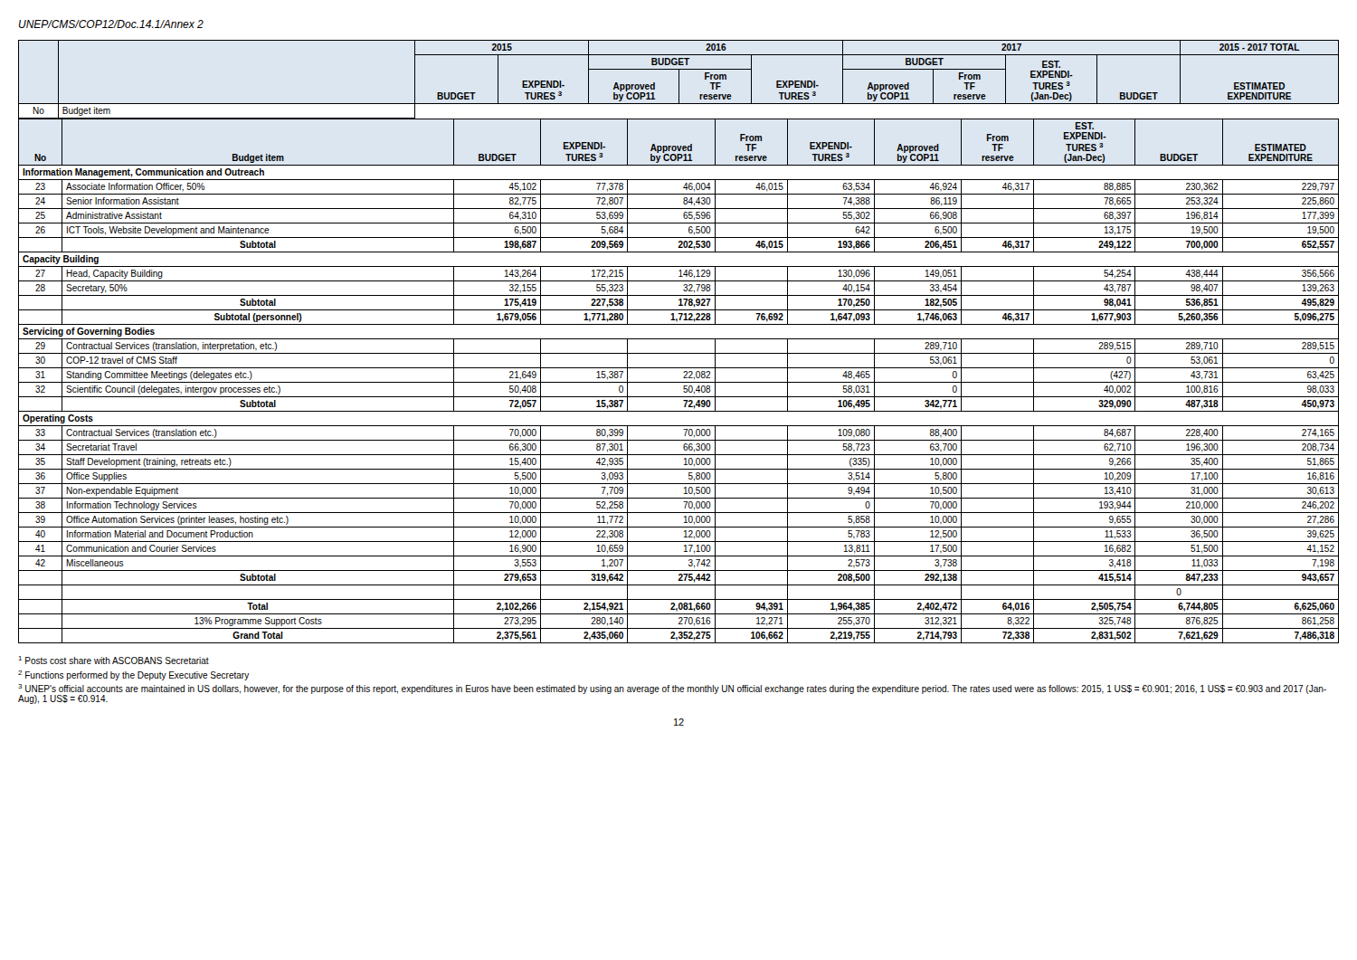UNEP/CMS/COP12/Doc.14.1/Annex 2
| | | 2015 | 2016 | 2017 | 2015 - 2017 TOTAL |
| --- | --- | --- | --- | --- | --- |
| BUDGET | EXPENDI- TURES 3 | BUDGET | EXPENDI- TURES 3 | BUDGET | EST. EXPENDI- TURES 3 (Jan-Dec) | BUDGET | ESTIMATED EXPENDITURE |
| Approved by COP11 | From TF reserve | Approved by COP11 | From TF reserve |
| No | Budget item | |
| No | Budget item | BUDGET | EXPENDI- TURES 3 | Approved by COP11 | From TF reserve | EXPENDI- TURES 3 | Approved by COP11 | From TF reserve | EST. EXPENDI- TURES 3 (Jan-Dec) | BUDGET | ESTIMATED EXPENDITURE |
| --- | --- | --- | --- | --- | --- | --- | --- | --- | --- | --- | --- |
| Information Management, Communication and Outreach |
| 23 | Associate Information Officer, 50% | 45,102 | 77,378 | 46,004 | 46,015 | 63,534 | 46,924 | 46,317 | 88,885 | 230,362 | 229,797 |
| 24 | Senior Information Assistant | 82,775 | 72,807 | 84,430 | | 74,388 | 86,119 | | 78,665 | 253,324 | 225,860 |
| 25 | Administrative Assistant | 64,310 | 53,699 | 65,596 | | 55,302 | 66,908 | | 68,397 | 196,814 | 177,399 |
| 26 | ICT Tools, Website Development and Maintenance | 6,500 | 5,684 | 6,500 | | 642 | 6,500 | | 13,175 | 19,500 | 19,500 |
| | Subtotal | 198,687 | 209,569 | 202,530 | 46,015 | 193,866 | 206,451 | 46,317 | 249,122 | 700,000 | 652,557 |
| Capacity Building |
| 27 | Head, Capacity Building | 143,264 | 172,215 | 146,129 | | 130,096 | 149,051 | | 54,254 | 438,444 | 356,566 |
| 28 | Secretary, 50% | 32,155 | 55,323 | 32,798 | | 40,154 | 33,454 | | 43,787 | 98,407 | 139,263 |
| | Subtotal | 175,419 | 227,538 | 178,927 | | 170,250 | 182,505 | | 98,041 | 536,851 | 495,829 |
| | Subtotal (personnel) | 1,679,056 | 1,771,280 | 1,712,228 | 76,692 | 1,647,093 | 1,746,063 | 46,317 | 1,677,903 | 5,260,356 | 5,096,275 |
| Servicing of Governing Bodies |
| 29 | Contractual Services (translation, interpretation, etc.) | | | | | | 289,710 | | 289,515 | 289,710 | 289,515 |
| 30 | COP-12 travel of CMS Staff | | | | | | 53,061 | | 0 | 53,061 | 0 |
| 31 | Standing Committee Meetings (delegates etc.) | 21,649 | 15,387 | 22,082 | | 48,465 | 0 | | (427) | 43,731 | 63,425 |
| 32 | Scientific Council (delegates, intergov processes etc.) | 50,408 | 0 | 50,408 | | 58,031 | 0 | | 40,002 | 100,816 | 98,033 |
| | Subtotal | 72,057 | 15,387 | 72,490 | | 106,495 | 342,771 | | 329,090 | 487,318 | 450,973 |
| Operating Costs |
| 33 | Contractual Services (translation etc.) | 70,000 | 80,399 | 70,000 | | 109,080 | 88,400 | | 84,687 | 228,400 | 274,165 |
| 34 | Secretariat Travel | 66,300 | 87,301 | 66,300 | | 58,723 | 63,700 | | 62,710 | 196,300 | 208,734 |
| 35 | Staff Development (training, retreats etc.) | 15,400 | 42,935 | 10,000 | | (335) | 10,000 | | 9,266 | 35,400 | 51,865 |
| 36 | Office Supplies | 5,500 | 3,093 | 5,800 | | 3,514 | 5,800 | | 10,209 | 17,100 | 16,816 |
| 37 | Non-expendable Equipment | 10,000 | 7,709 | 10,500 | | 9,494 | 10,500 | | 13,410 | 31,000 | 30,613 |
| 38 | Information Technology Services | 70,000 | 52,258 | 70,000 | | 0 | 70,000 | | 193,944 | 210,000 | 246,202 |
| 39 | Office Automation Services (printer leases, hosting etc.) | 10,000 | 11,772 | 10,000 | | 5,858 | 10,000 | | 9,655 | 30,000 | 27,286 |
| 40 | Information Material and Document Production | 12,000 | 22,308 | 12,000 | | 5,783 | 12,500 | | 11,533 | 36,500 | 39,625 |
| 41 | Communication and Courier Services | 16,900 | 10,659 | 17,100 | | 13,811 | 17,500 | | 16,682 | 51,500 | 41,152 |
| 42 | Miscellaneous | 3,553 | 1,207 | 3,742 | | 2,573 | 3,738 | | 3,418 | 11,033 | 7,198 |
| | Subtotal | 279,653 | 319,642 | 275,442 | | 208,500 | 292,138 | | 415,514 | 847,233 | 943,657 |
| | | | | | | | | | | 0 | |
| | Total | 2,102,266 | 2,154,921 | 2,081,660 | 94,391 | 1,964,385 | 2,402,472 | 64,016 | 2,505,754 | 6,744,805 | 6,625,060 |
| | 13% Programme Support Costs | 273,295 | 280,140 | 270,616 | 12,271 | 255,370 | 312,321 | 8,322 | 325,748 | 876,825 | 861,258 |
| | Grand Total | 2,375,561 | 2,435,060 | 2,352,275 | 106,662 | 2,219,755 | 2,714,793 | 72,338 | 2,831,502 | 7,621,629 | 7,486,318 |
1 Posts cost share with ASCOBANS Secretariat
2 Functions performed by the Deputy Executive Secretary
3 UNEP's official accounts are maintained in US dollars, however, for the purpose of this report, expenditures in Euros have been estimated by using an average of the monthly UN official exchange rates during the expenditure period. The rates used were as follows: 2015, 1 US$ = €0.901; 2016, 1 US$ = €0.903 and 2017 (Jan-Aug), 1 US$ = €0.914.
12